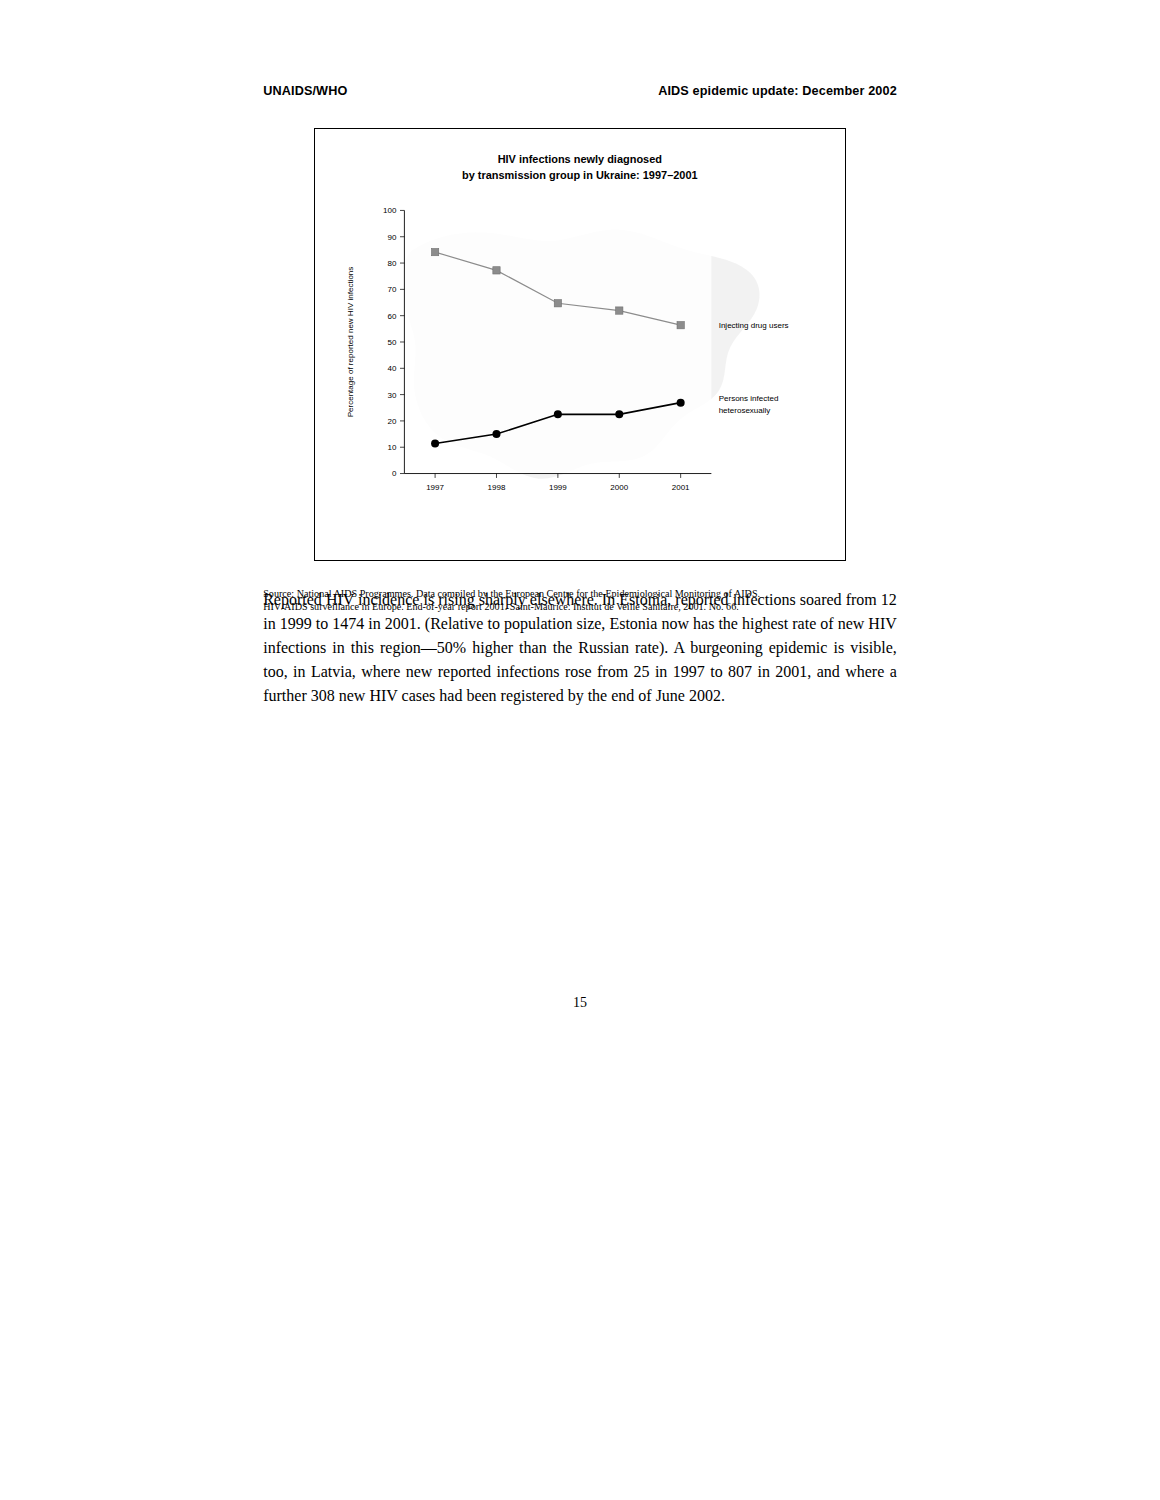UNAIDS/WHO
AIDS epidemic update: December 2002
HIV infections newly diagnosed by transmission group in Ukraine: 1997–2001 Percentage of reported new HIV infections 100 90 80 70 60 50 40 30 20 10 0 1997 1998 1999 2000 2001 Injecting drug users Persons infected heterosexually
Source: National AIDS Programmes. Data compiled by the European Centre for the Epidemiological Monitoring of AIDS.
HIV/AIDS surveillance in Europe. End-of-year report 2001. Saint-Maurice: Institut de Veille Sanitaire, 2001. No. 66.
Reported HIV incidence is rising sharply elsewhere. In Estonia, reported infections soared from 12 in 1999 to 1474 in 2001. (Relative to population size, Estonia now has the highest rate of new HIV infections in this region—50% higher than the Russian rate). A burgeoning epidemic is visible, too, in Latvia, where new reported infections rose from 25 in 1997 to 807 in 2001, and where a further 308 new HIV cases had been registered by the end of June 2002.
15